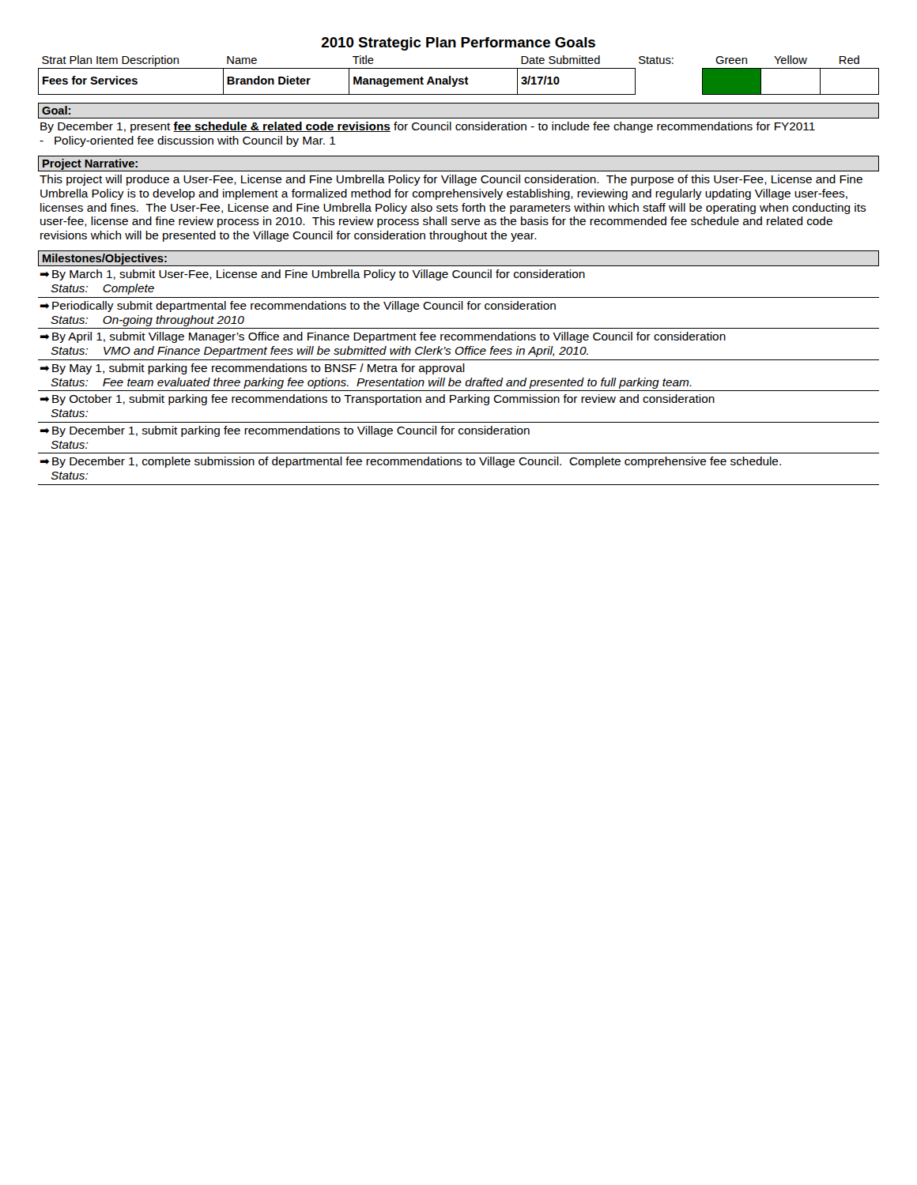2010 Strategic Plan Performance Goals
| Strat Plan Item Description | Name | Title | Date Submitted | Status: | Green | Yellow | Red |
| Fees for Services | Brandon Dieter | Management Analyst | 3/17/10 | | | | |
Goal:
By December 1, present fee schedule & related code revisions for Council consideration - to include fee change recommendations for FY2011
- Policy-oriented fee discussion with Council by Mar. 1
Project Narrative:
This project will produce a User-Fee, License and Fine Umbrella Policy for Village Council consideration. The purpose of this User-Fee, License and Fine Umbrella Policy is to develop and implement a formalized method for comprehensively establishing, reviewing and regularly updating Village user-fees, licenses and fines. The User-Fee, License and Fine Umbrella Policy also sets forth the parameters within which staff will be operating when conducting its user-fee, license and fine review process in 2010. This review process shall serve as the basis for the recommended fee schedule and related code revisions which will be presented to the Village Council for consideration throughout the year.
Milestones/Objectives:
➡By March 1, submit User-Fee, License and Fine Umbrella Policy to Village Council for consideration
Status: Complete
➡Periodically submit departmental fee recommendations to the Village Council for consideration
Status: On-going throughout 2010
➡By April 1, submit Village Manager’s Office and Finance Department fee recommendations to Village Council for consideration
Status: VMO and Finance Department fees will be submitted with Clerk’s Office fees in April, 2010.
➡By May 1, submit parking fee recommendations to BNSF / Metra for approval
Status: Fee team evaluated three parking fee options. Presentation will be drafted and presented to full parking team.
➡By October 1, submit parking fee recommendations to Transportation and Parking Commission for review and consideration
Status:
➡By December 1, submit parking fee recommendations to Village Council for consideration
Status:
➡By December 1, complete submission of departmental fee recommendations to Village Council. Complete comprehensive fee schedule.
Status: